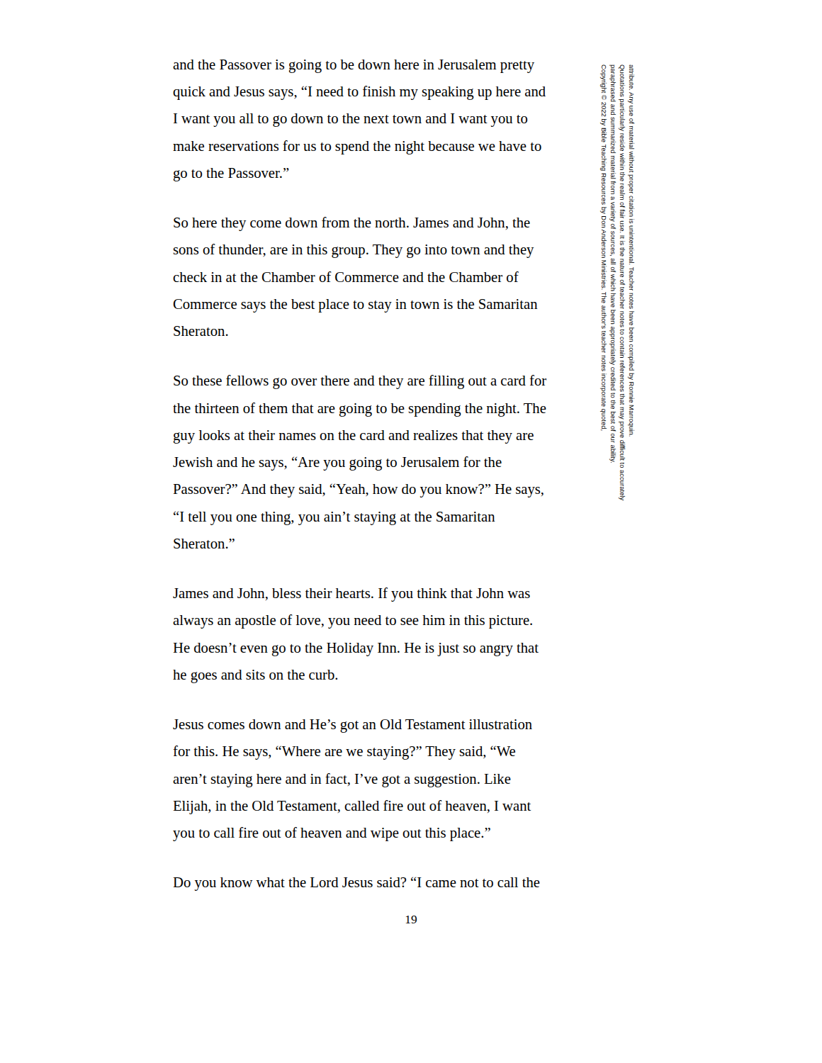Copyright © 2022 by Bible Teaching Resources by Don Anderson Ministries. The author's teacher notes incorporate quoted, paraphrased and summarized material from a variety of sources, all of which have been appropriately credited to the best of our ability. Quotations particularly reside within the realm of fair use. It is the nature of teacher notes to contain references that may prove difficult to accurately attribute. Any use of material without proper citation is unintentional. Teacher notes have been compiled by Ronnie Marroquin.
and the Passover is going to be down here in Jerusalem pretty quick and Jesus says, “I need to finish my speaking up here and I want you all to go down to the next town and I want you to make reservations for us to spend the night because we have to go to the Passover.”
So here they come down from the north. James and John, the sons of thunder, are in this group. They go into town and they check in at the Chamber of Commerce and the Chamber of Commerce says the best place to stay in town is the Samaritan Sheraton.
So these fellows go over there and they are filling out a card for the thirteen of them that are going to be spending the night. The guy looks at their names on the card and realizes that they are Jewish and he says, “Are you going to Jerusalem for the Passover?” And they said, “Yeah, how do you know?” He says, “I tell you one thing, you ain’t staying at the Samaritan Sheraton.”
James and John, bless their hearts. If you think that John was always an apostle of love, you need to see him in this picture. He doesn’t even go to the Holiday Inn. He is just so angry that he goes and sits on the curb.
Jesus comes down and He’s got an Old Testament illustration for this. He says, “Where are we staying?” They said, “We aren’t staying here and in fact, I’ve got a suggestion. Like Elijah, in the Old Testament, called fire out of heaven, I want you to call fire out of heaven and wipe out this place.”
Do you know what the Lord Jesus said? “I came not to call the
19